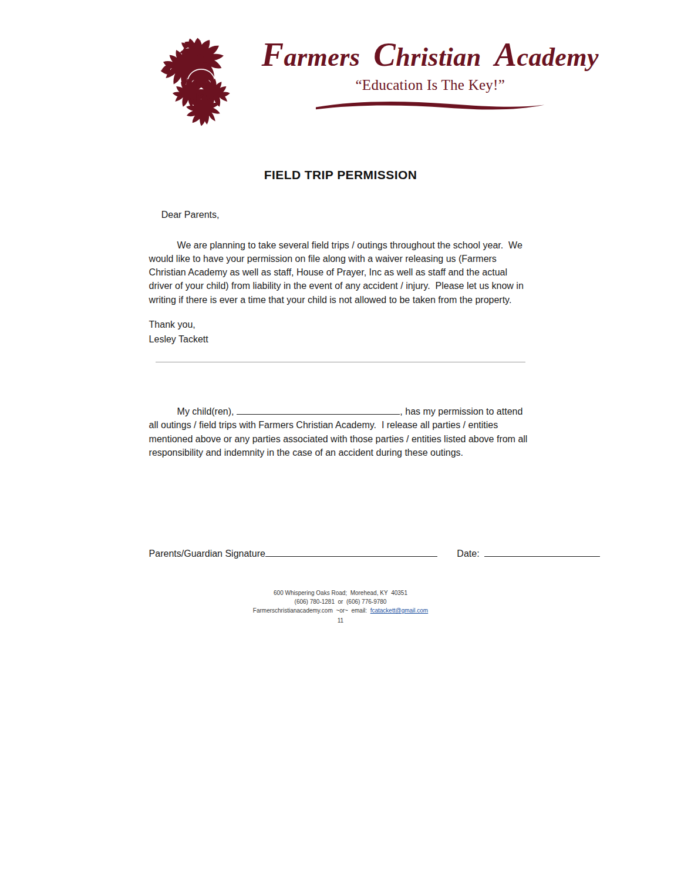Farmers Christian Academy
“Education Is The Key!”
FIELD TRIP PERMISSION
Dear Parents,
We are planning to take several field trips / outings throughout the school year. We would like to have your permission on file along with a waiver releasing us (Farmers Christian Academy as well as staff, House of Prayer, Inc as well as staff and the actual driver of your child) from liability in the event of any accident / injury. Please let us know in writing if there is ever a time that your child is not allowed to be taken from the property.
Thank you,
Lesley Tackett
My child(ren), , has my permission to attend all outings / field trips with Farmers Christian Academy. I release all parties / entities mentioned above or any parties associated with those parties / entities listed above from all responsibility and indemnity in the case of an accident during these outings.
Parents/Guardian Signature Date:
600 Whispering Oaks Road; Morehead, KY 40351
(606) 780-1281 or (606) 776-9780
Farmerschristianacademy.com ~or~ email: fcatackett@gmail.com
11